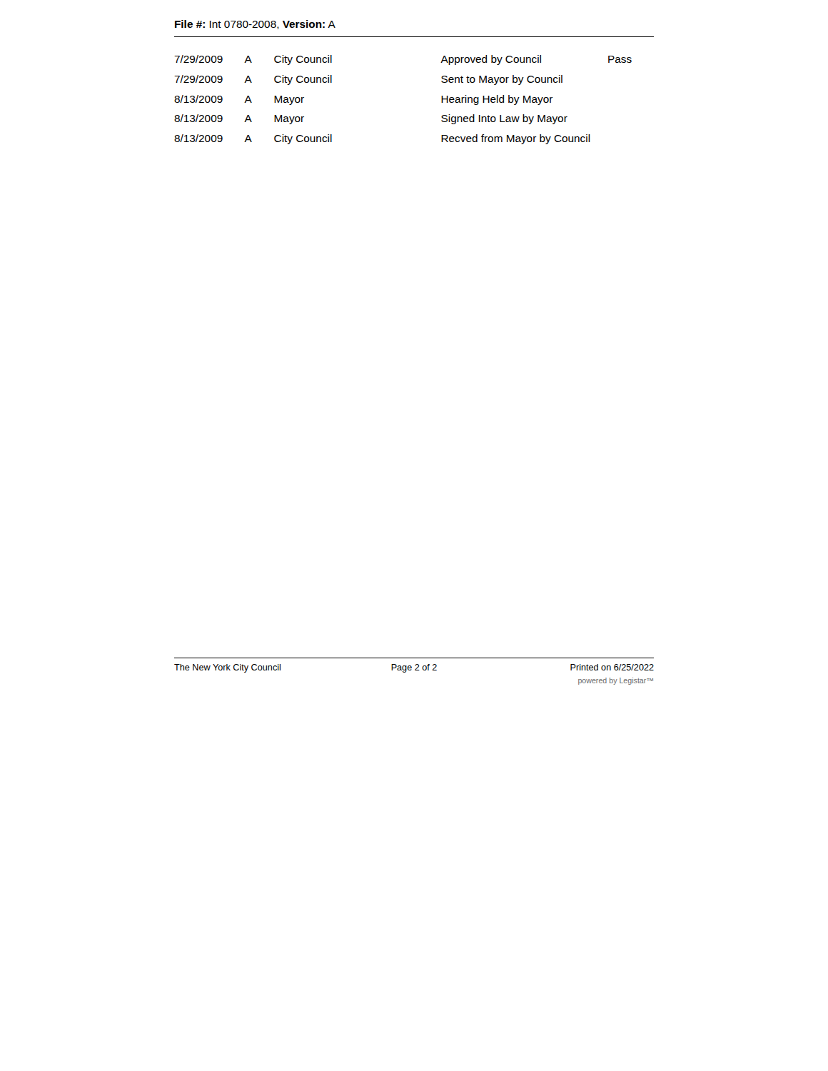File #: Int 0780-2008, Version: A
| 7/29/2009 | A | City Council | Approved by Council | Pass |
| 7/29/2009 | A | City Council | Sent to Mayor by Council | |
| 8/13/2009 | A | Mayor | Hearing Held by Mayor | |
| 8/13/2009 | A | Mayor | Signed Into Law by Mayor | |
| 8/13/2009 | A | City Council | Recved from Mayor by Council | |
The New York City Council
Page 2 of 2
Printed on 6/25/2022
powered by Legistar™